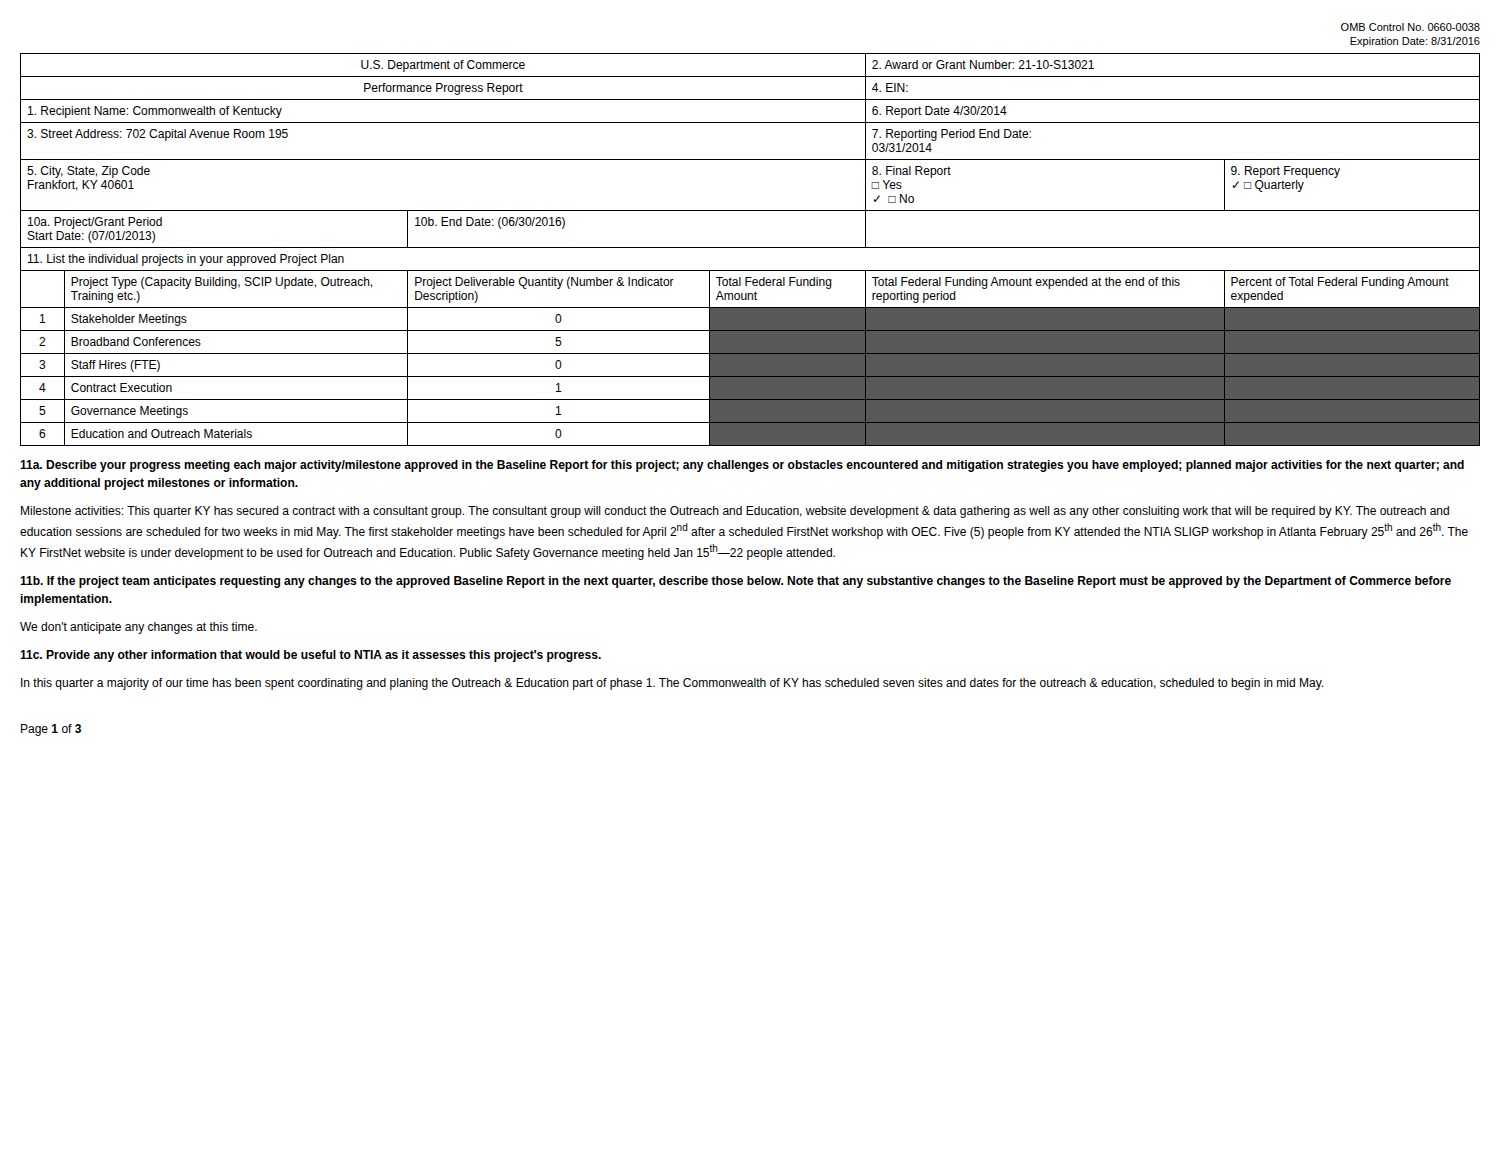OMB Control No. 0660-0038
Expiration Date: 8/31/2016
| U.S. Department of Commerce | 2. Award or Grant Number: 21-10-S13021 |
| Performance Progress Report | 4. EIN: |
| 1. Recipient Name: Commonwealth of Kentucky | 6. Report Date 4/30/2014 |
| 3. Street Address: 702 Capital Avenue Room 195 | 7. Reporting Period End Date: 03/31/2014 |
| 5. City, State, Zip Code Frankfort, KY 40601 | 8. Final Report □ Yes ✓ □ No | 9. Report Frequency ✓ □ Quarterly |
| 10a. Project/Grant Period Start Date: (07/01/2013) | 10b. End Date: (06/30/2016) | |
| 11. List the individual projects in your approved Project Plan |
| | Project Type (Capacity Building, SCIP Update, Outreach, Training etc.) | Project Deliverable Quantity (Number & Indicator Description) | Total Federal Funding Amount | Total Federal Funding Amount expended at the end of this reporting period | Percent of Total Federal Funding Amount expended |
| 1 | Stakeholder Meetings | 0 | | | |
| 2 | Broadband Conferences | 5 | | | |
| 3 | Staff Hires (FTE) | 0 | | | |
| 4 | Contract Execution | 1 | | | |
| 5 | Governance Meetings | 1 | | | |
| 6 | Education and Outreach Materials | 0 | | | |
11a. Describe your progress meeting each major activity/milestone approved in the Baseline Report for this project; any challenges or obstacles encountered and mitigation strategies you have employed; planned major activities for the next quarter; and any additional project milestones or information.
Milestone activities: This quarter KY has secured a contract with a consultant group. The consultant group will conduct the Outreach and Education, website development & data gathering as well as any other consluiting work that will be required by KY. The outreach and education sessions are scheduled for two weeks in mid May. The first stakeholder meetings have been scheduled for April 2nd after a scheduled FirstNet workshop with OEC. Five (5) people from KY attended the NTIA SLIGP workshop in Atlanta February 25th and 26th. The KY FirstNet website is under development to be used for Outreach and Education. Public Safety Governance meeting held Jan 15th—22 people attended.
11b. If the project team anticipates requesting any changes to the approved Baseline Report in the next quarter, describe those below. Note that any substantive changes to the Baseline Report must be approved by the Department of Commerce before implementation.
We don't anticipate any changes at this time.
11c. Provide any other information that would be useful to NTIA as it assesses this project's progress.
In this quarter a majority of our time has been spent coordinating and planing the Outreach & Education part of phase 1. The Commonwealth of KY has scheduled seven sites and dates for the outreach & education, scheduled to begin in mid May.
Page 1 of 3